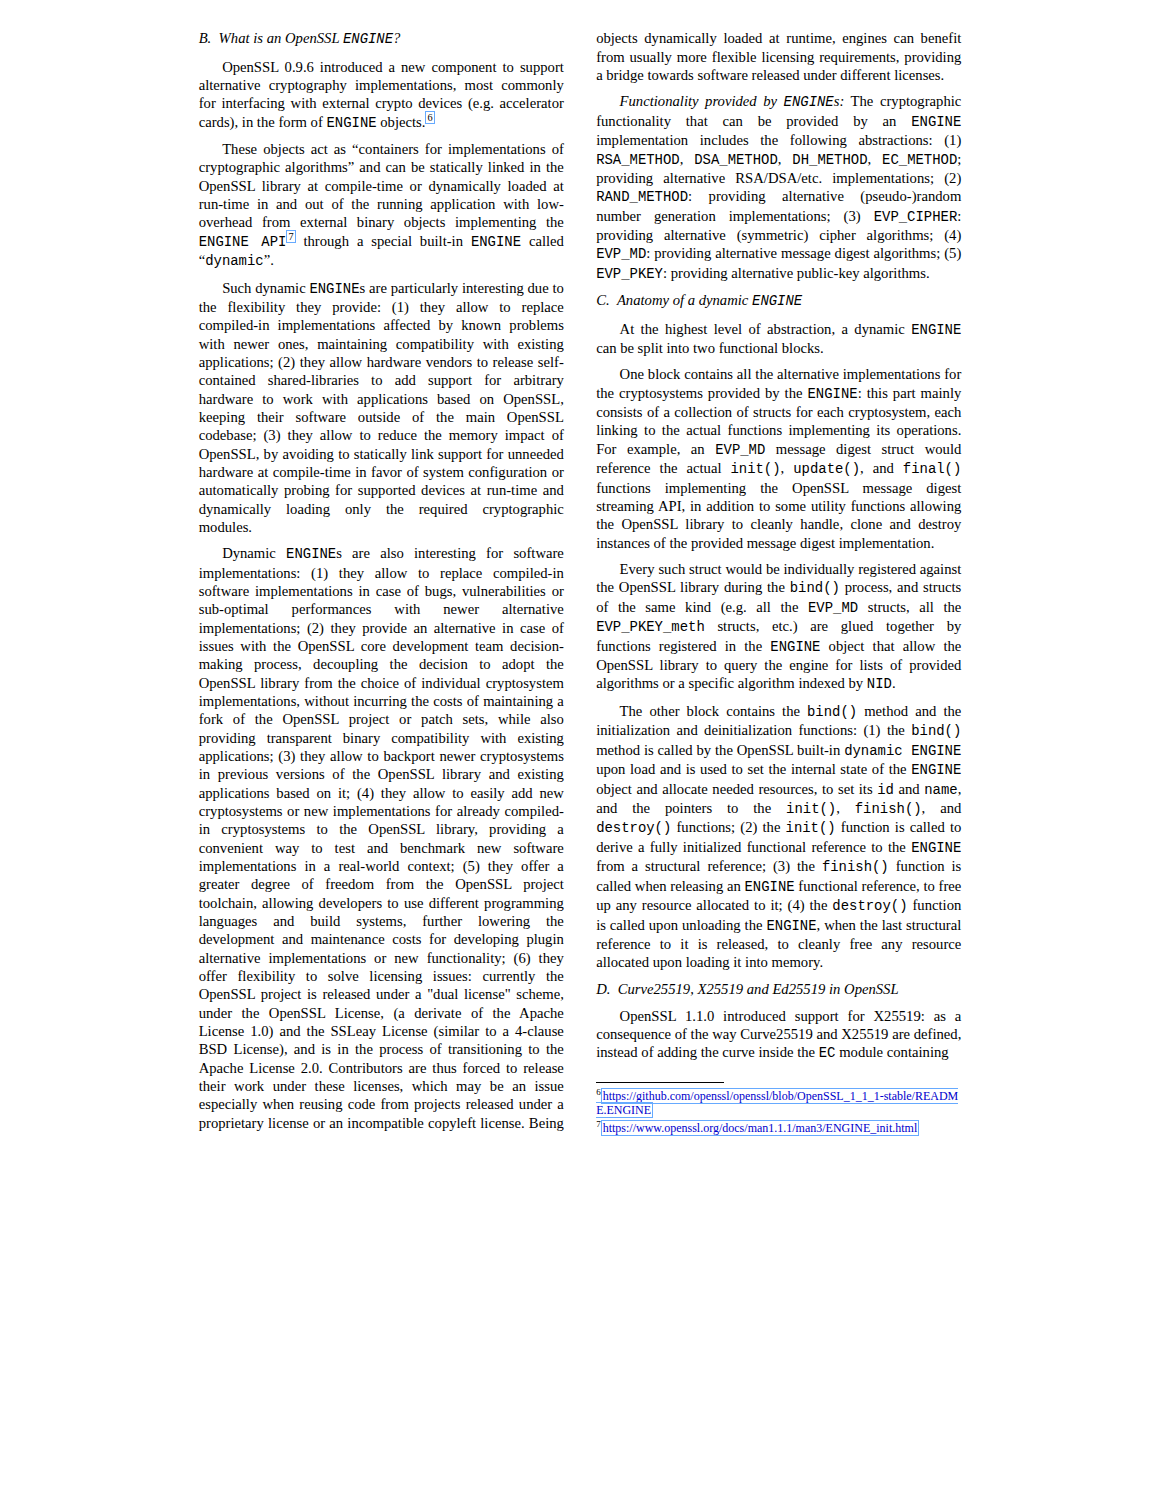B. What is an OpenSSL ENGINE?
OpenSSL 0.9.6 introduced a new component to support alternative cryptography implementations, most commonly for interfacing with external crypto devices (e.g. accelerator cards), in the form of ENGINE objects.6
These objects act as “containers for implementations of cryptographic algorithms” and can be statically linked in the OpenSSL library at compile-time or dynamically loaded at run-time in and out of the running application with low-overhead from external binary objects implementing the ENGINE API7 through a special built-in ENGINE called “dynamic”.
Such dynamic ENGINEs are particularly interesting due to the flexibility they provide: (1) they allow to replace compiled-in implementations affected by known problems with newer ones, maintaining compatibility with existing applications; (2) they allow hardware vendors to release self-contained shared-libraries to add support for arbitrary hardware to work with applications based on OpenSSL, keeping their software outside of the main OpenSSL codebase; (3) they allow to reduce the memory impact of OpenSSL, by avoiding to statically link support for unneeded hardware at compile-time in favor of system configuration or automatically probing for supported devices at run-time and dynamically loading only the required cryptographic modules.
Dynamic ENGINEs are also interesting for software implementations: (1) they allow to replace compiled-in software implementations in case of bugs, vulnerabilities or sub-optimal performances with newer alternative implementations; (2) they provide an alternative in case of issues with the OpenSSL core development team decision-making process, decoupling the decision to adopt the OpenSSL library from the choice of individual cryptosystem implementations, without incurring the costs of maintaining a fork of the OpenSSL project or patch sets, while also providing transparent binary compatibility with existing applications; (3) they allow to backport newer cryptosystems in previous versions of the OpenSSL library and existing applications based on it; (4) they allow to easily add new cryptosystems or new implementations for already compiled-in cryptosystems to the OpenSSL library, providing a convenient way to test and benchmark new software implementations in a real-world context; (5) they offer a greater degree of freedom from the OpenSSL project toolchain, allowing developers to use different programming languages and build systems, further lowering the development and maintenance costs for developing plugin alternative implementations or new functionality; (6) they offer flexibility to solve licensing issues: currently the OpenSSL project is released under a "dual license" scheme, under the OpenSSL License, (a derivate of the Apache License 1.0) and the SSLeay License (similar to a 4-clause BSD License), and is in the process of transitioning to the Apache License 2.0. Contributors are thus forced to release their work under these licenses, which may be an issue especially when reusing code from projects released under a proprietary license or an incompatible copyleft license. Being objects dynamically loaded at runtime, engines can benefit from usually more flexible licensing requirements, providing a bridge towards software released under different licenses.
Functionality provided by ENGINEs: The cryptographic functionality that can be provided by an ENGINE implementation includes the following abstractions: (1) RSA_METHOD, DSA_METHOD, DH_METHOD, EC_METHOD; providing alternative RSA/DSA/etc. implementations; (2) RAND_METHOD: providing alternative (pseudo-)random number generation implementations; (3) EVP_CIPHER: providing alternative (symmetric) cipher algorithms; (4) EVP_MD: providing alternative message digest algorithms; (5) EVP_PKEY: providing alternative public-key algorithms.
C. Anatomy of a dynamic ENGINE
At the highest level of abstraction, a dynamic ENGINE can be split into two functional blocks.
One block contains all the alternative implementations for the cryptosystems provided by the ENGINE: this part mainly consists of a collection of structs for each cryptosystem, each linking to the actual functions implementing its operations. For example, an EVP_MD message digest struct would reference the actual init(), update(), and final() functions implementing the OpenSSL message digest streaming API, in addition to some utility functions allowing the OpenSSL library to cleanly handle, clone and destroy instances of the provided message digest implementation.
Every such struct would be individually registered against the OpenSSL library during the bind() process, and structs of the same kind (e.g. all the EVP_MD structs, all the EVP_PKEY_meth structs, etc.) are glued together by functions registered in the ENGINE object that allow the OpenSSL library to query the engine for lists of provided algorithms or a specific algorithm indexed by NID.
The other block contains the bind() method and the initialization and deinitialization functions: (1) the bind() method is called by the OpenSSL built-in dynamic ENGINE upon load and is used to set the internal state of the ENGINE object and allocate needed resources, to set its id and name, and the pointers to the init(), finish(), and destroy() functions; (2) the init() function is called to derive a fully initialized functional reference to the ENGINE from a structural reference; (3) the finish() function is called when releasing an ENGINE functional reference, to free up any resource allocated to it; (4) the destroy() function is called upon unloading the ENGINE, when the last structural reference to it is released, to cleanly free any resource allocated upon loading it into memory.
D. Curve25519, X25519 and Ed25519 in OpenSSL
OpenSSL 1.1.0 introduced support for X25519: as a consequence of the way Curve25519 and X25519 are defined, instead of adding the curve inside the EC module containing
6 https://github.com/openssl/openssl/blob/OpenSSL_1_1_1-stable/README.ENGINE
7 https://www.openssl.org/docs/man1.1.1/man3/ENGINE_init.html